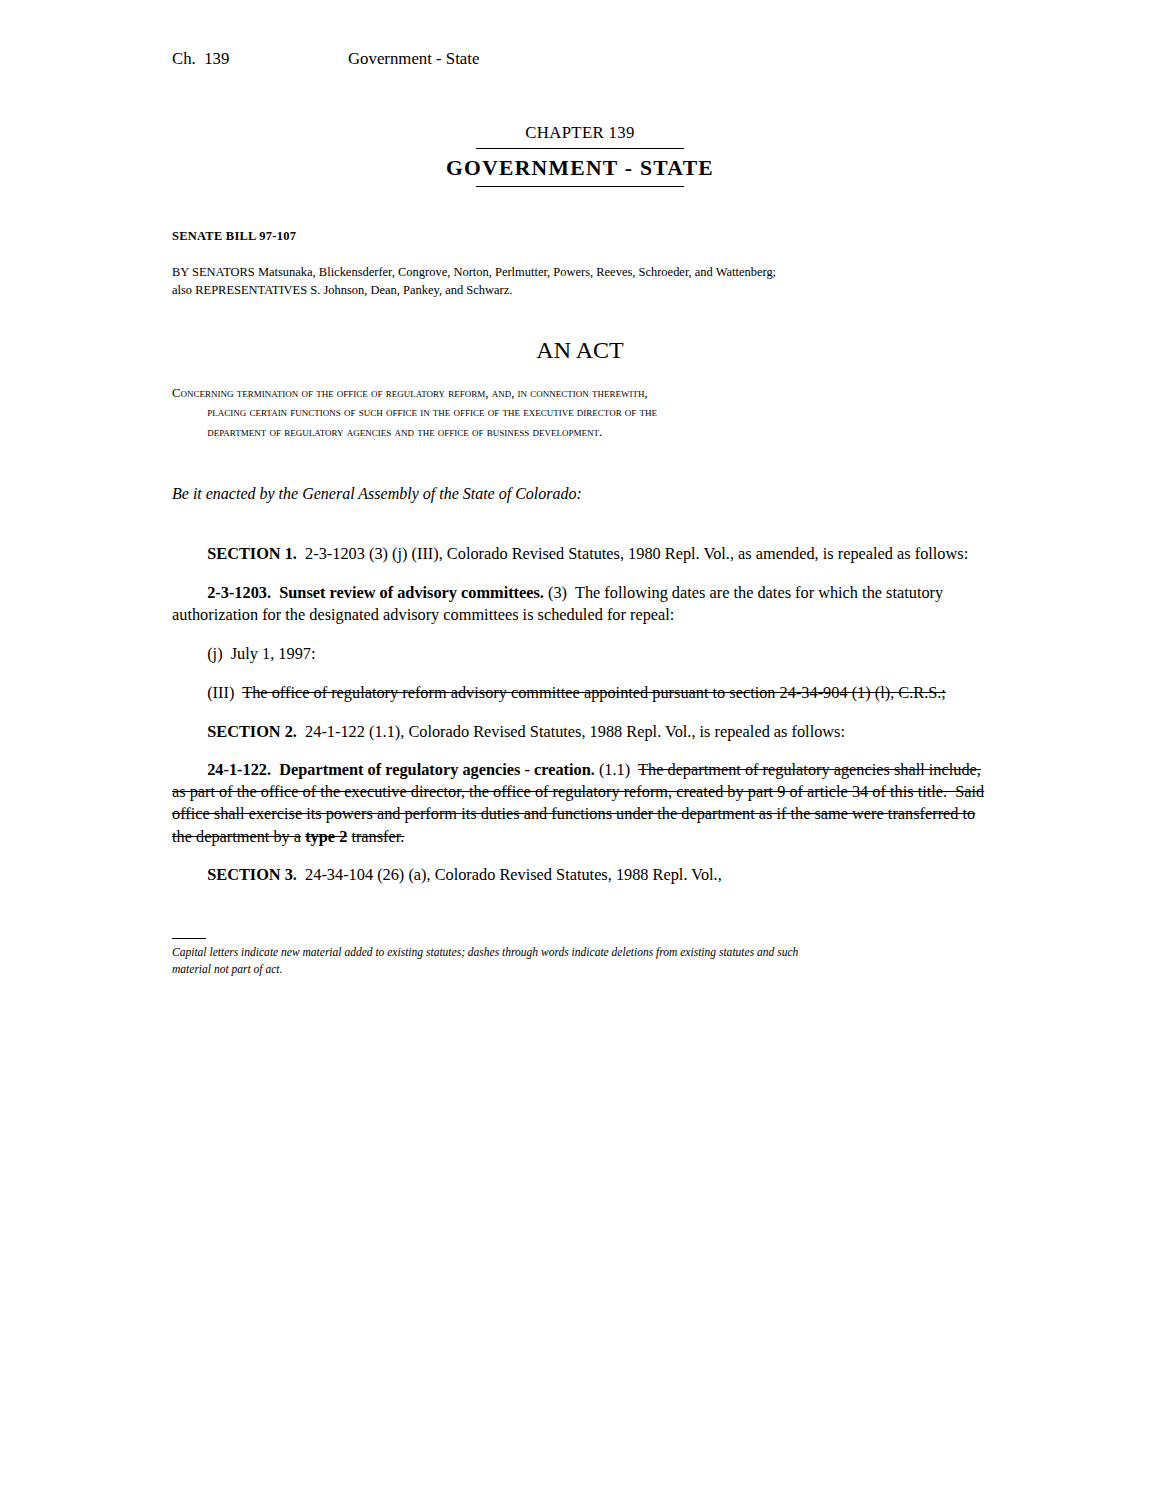Ch. 139 Government - State
CHAPTER 139
GOVERNMENT - STATE
SENATE BILL 97-107
BY SENATORS Matsunaka, Blickensderfer, Congrove, Norton, Perlmutter, Powers, Reeves, Schroeder, and Wattenberg;
also REPRESENTATIVES S. Johnson, Dean, Pankey, and Schwarz.
AN ACT
Concerning termination of the office of regulatory reform, and, in connection therewith, placing certain functions of such office in the office of the executive director of the department of regulatory agencies and the office of business development.
Be it enacted by the General Assembly of the State of Colorado:
SECTION 1. 2-3-1203 (3) (j) (III), Colorado Revised Statutes, 1980 Repl. Vol., as amended, is repealed as follows:
2-3-1203. Sunset review of advisory committees. (3) The following dates are the dates for which the statutory authorization for the designated advisory committees is scheduled for repeal:
(j) July 1, 1997:
(III) The office of regulatory reform advisory committee appointed pursuant to section 24-34-904 (1) (l), C.R.S.;
SECTION 2. 24-1-122 (1.1), Colorado Revised Statutes, 1988 Repl. Vol., is repealed as follows:
24-1-122. Department of regulatory agencies - creation. (1.1) The department of regulatory agencies shall include, as part of the office of the executive director, the office of regulatory reform, created by part 9 of article 34 of this title. Said office shall exercise its powers and perform its duties and functions under the department as if the same were transferred to the department by a type 2 transfer.
SECTION 3. 24-34-104 (26) (a), Colorado Revised Statutes, 1988 Repl. Vol.,
Capital letters indicate new material added to existing statutes; dashes through words indicate deletions from existing statutes and such material not part of act.